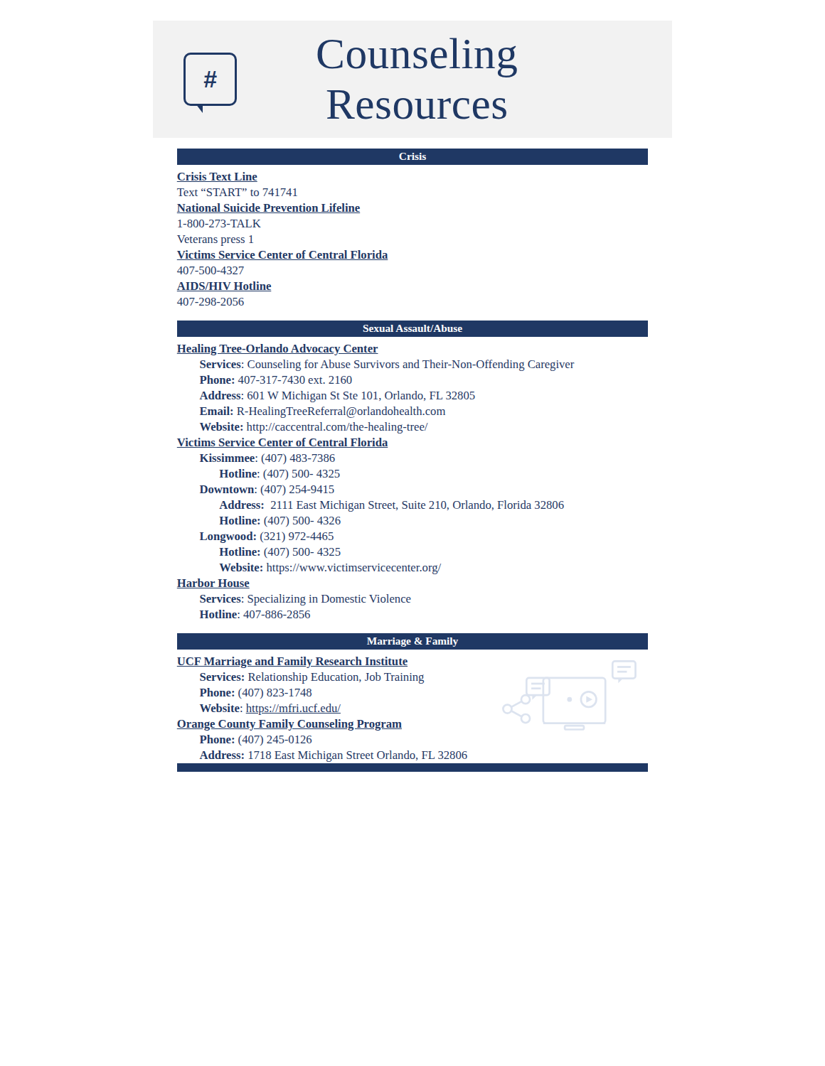#
Counseling Resources
Crisis
Crisis Text Line
Text “START” to 741741
National Suicide Prevention Lifeline
1-800-273-TALK
Veterans press 1
Victims Service Center of Central Florida
407-500-4327
AIDS/HIV Hotline
407-298-2056
Sexual Assault/Abuse
Healing Tree-Orlando Advocacy Center
Services: Counseling for Abuse Survivors and Their-Non-Offending Caregiver
Phone: 407-317-7430 ext. 2160
Address: 601 W Michigan St Ste 101, Orlando, FL 32805
Email: R-HealingTreeReferral@orlandohealth.com
Website: http://caccentral.com/the-healing-tree/
Victims Service Center of Central Florida
Kissimmee: (407) 483-7386
Hotline: (407) 500- 4325
Downtown: (407) 254-9415
Address: 2111 East Michigan Street, Suite 210, Orlando, Florida 32806
Hotline: (407) 500- 4326
Longwood: (321) 972-4465
Hotline: (407) 500- 4325
Website: https://www.victimservicecenter.org/
Harbor House
Services: Specializing in Domestic Violence
Hotline: 407-886-2856
Marriage & Family
UCF Marriage and Family Research Institute
Services: Relationship Education, Job Training
Phone: (407) 823-1748
Website: https://mfri.ucf.edu/
Orange County Family Counseling Program
Phone: (407) 245-0126
Address: 1718 East Michigan Street Orlando, FL 32806